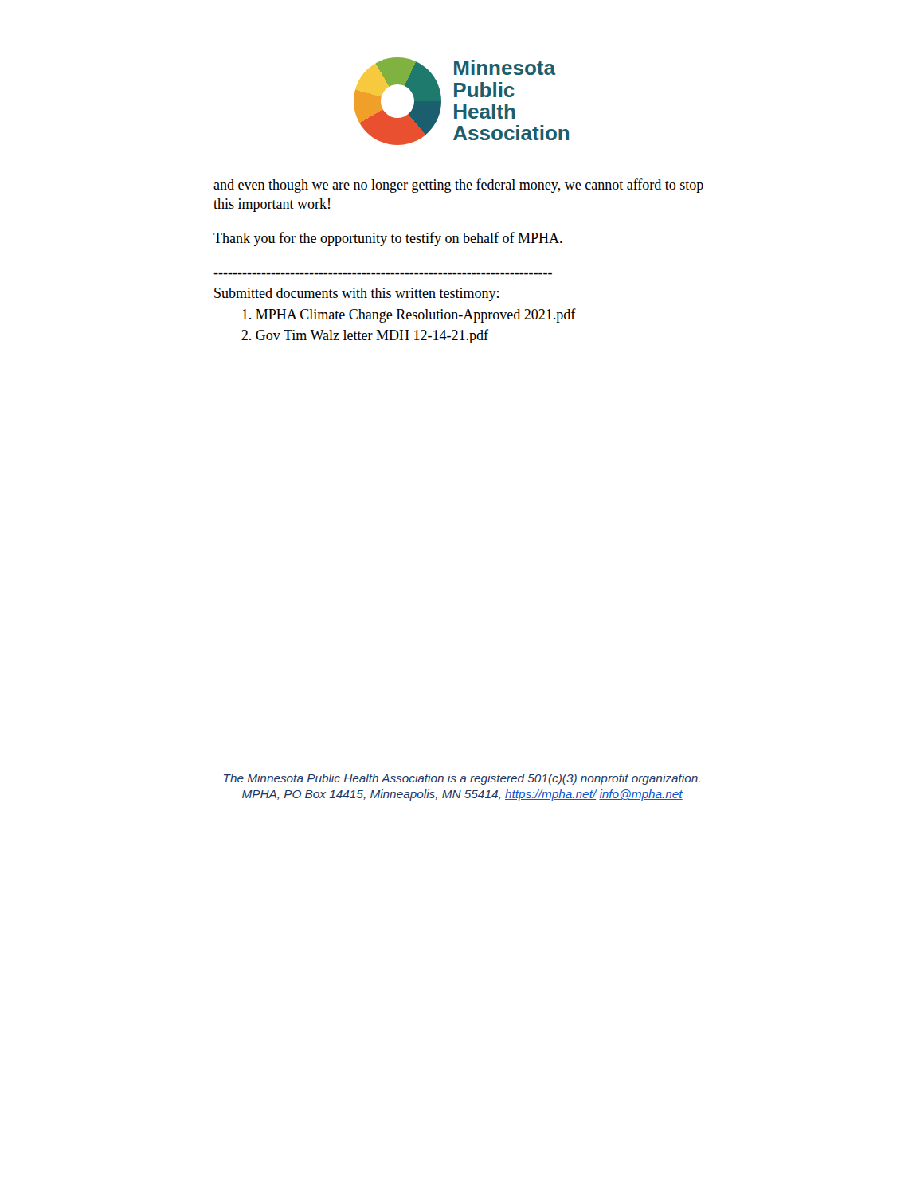Minnesota
Public
Health
Association
and even though we are no longer getting the federal money, we cannot afford to stop this important work!
Thank you for the opportunity to testify on behalf of MPHA.
-----------------------------------------------------------------------
Submitted documents with this written testimony:
MPHA Climate Change Resolution-Approved 2021.pdf
Gov Tim Walz letter MDH 12-14-21.pdf
The Minnesota Public Health Association is a registered 501(c)(3) nonprofit organization.
MPHA, PO Box 14415, Minneapolis, MN 55414, https://mpha.net/ info@mpha.net